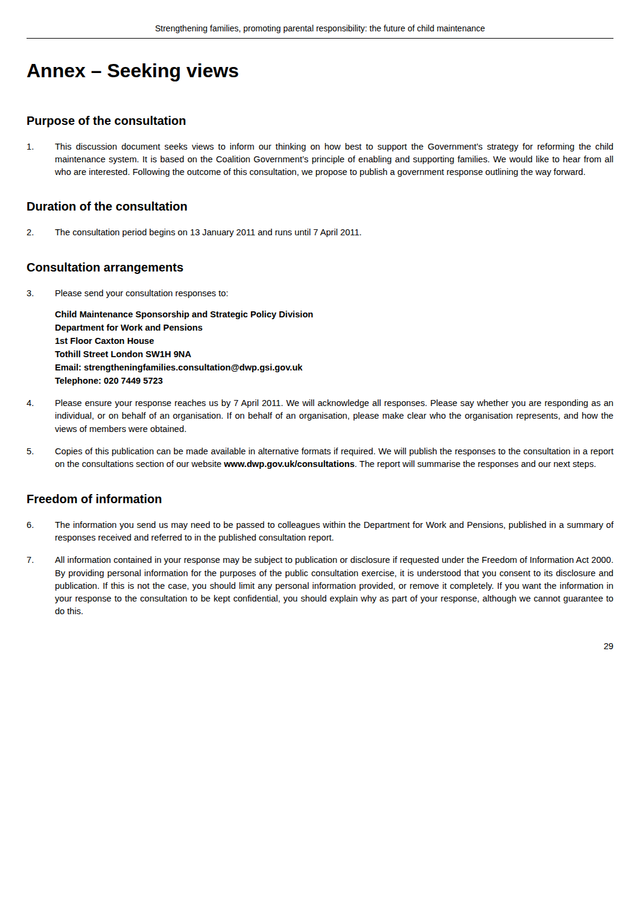Strengthening families, promoting parental responsibility: the future of child maintenance
Annex – Seeking views
Purpose of the consultation
1. This discussion document seeks views to inform our thinking on how best to support the Government’s strategy for reforming the child maintenance system. It is based on the Coalition Government’s principle of enabling and supporting families. We would like to hear from all who are interested. Following the outcome of this consultation, we propose to publish a government response outlining the way forward.
Duration of the consultation
2. The consultation period begins on 13 January 2011 and runs until 7 April 2011.
Consultation arrangements
3. Please send your consultation responses to:
Child Maintenance Sponsorship and Strategic Policy Division
Department for Work and Pensions
1st Floor Caxton House
Tothill Street London SW1H 9NA
Email: strengtheningfamilies.consultation@dwp.gsi.gov.uk
Telephone: 020 7449 5723
4. Please ensure your response reaches us by 7 April 2011. We will acknowledge all responses. Please say whether you are responding as an individual, or on behalf of an organisation. If on behalf of an organisation, please make clear who the organisation represents, and how the views of members were obtained.
5. Copies of this publication can be made available in alternative formats if required. We will publish the responses to the consultation in a report on the consultations section of our website www.dwp.gov.uk/consultations. The report will summarise the responses and our next steps.
Freedom of information
6. The information you send us may need to be passed to colleagues within the Department for Work and Pensions, published in a summary of responses received and referred to in the published consultation report.
7. All information contained in your response may be subject to publication or disclosure if requested under the Freedom of Information Act 2000. By providing personal information for the purposes of the public consultation exercise, it is understood that you consent to its disclosure and publication. If this is not the case, you should limit any personal information provided, or remove it completely. If you want the information in your response to the consultation to be kept confidential, you should explain why as part of your response, although we cannot guarantee to do this.
29